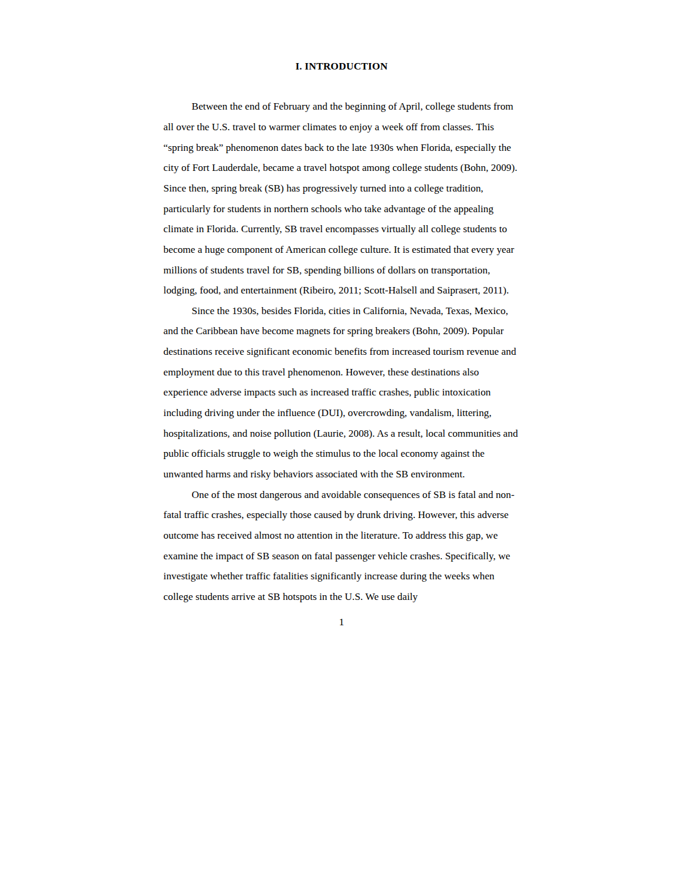I. INTRODUCTION
Between the end of February and the beginning of April, college students from all over the U.S. travel to warmer climates to enjoy a week off from classes. This “spring break” phenomenon dates back to the late 1930s when Florida, especially the city of Fort Lauderdale, became a travel hotspot among college students (Bohn, 2009). Since then, spring break (SB) has progressively turned into a college tradition, particularly for students in northern schools who take advantage of the appealing climate in Florida. Currently, SB travel encompasses virtually all college students to become a huge component of American college culture. It is estimated that every year millions of students travel for SB, spending billions of dollars on transportation, lodging, food, and entertainment (Ribeiro, 2011; Scott-Halsell and Saiprasert, 2011).
Since the 1930s, besides Florida, cities in California, Nevada, Texas, Mexico, and the Caribbean have become magnets for spring breakers (Bohn, 2009). Popular destinations receive significant economic benefits from increased tourism revenue and employment due to this travel phenomenon. However, these destinations also experience adverse impacts such as increased traffic crashes, public intoxication including driving under the influence (DUI), overcrowding, vandalism, littering, hospitalizations, and noise pollution (Laurie, 2008). As a result, local communities and public officials struggle to weigh the stimulus to the local economy against the unwanted harms and risky behaviors associated with the SB environment.
One of the most dangerous and avoidable consequences of SB is fatal and non-fatal traffic crashes, especially those caused by drunk driving. However, this adverse outcome has received almost no attention in the literature. To address this gap, we examine the impact of SB season on fatal passenger vehicle crashes. Specifically, we investigate whether traffic fatalities significantly increase during the weeks when college students arrive at SB hotspots in the U.S. We use daily
1